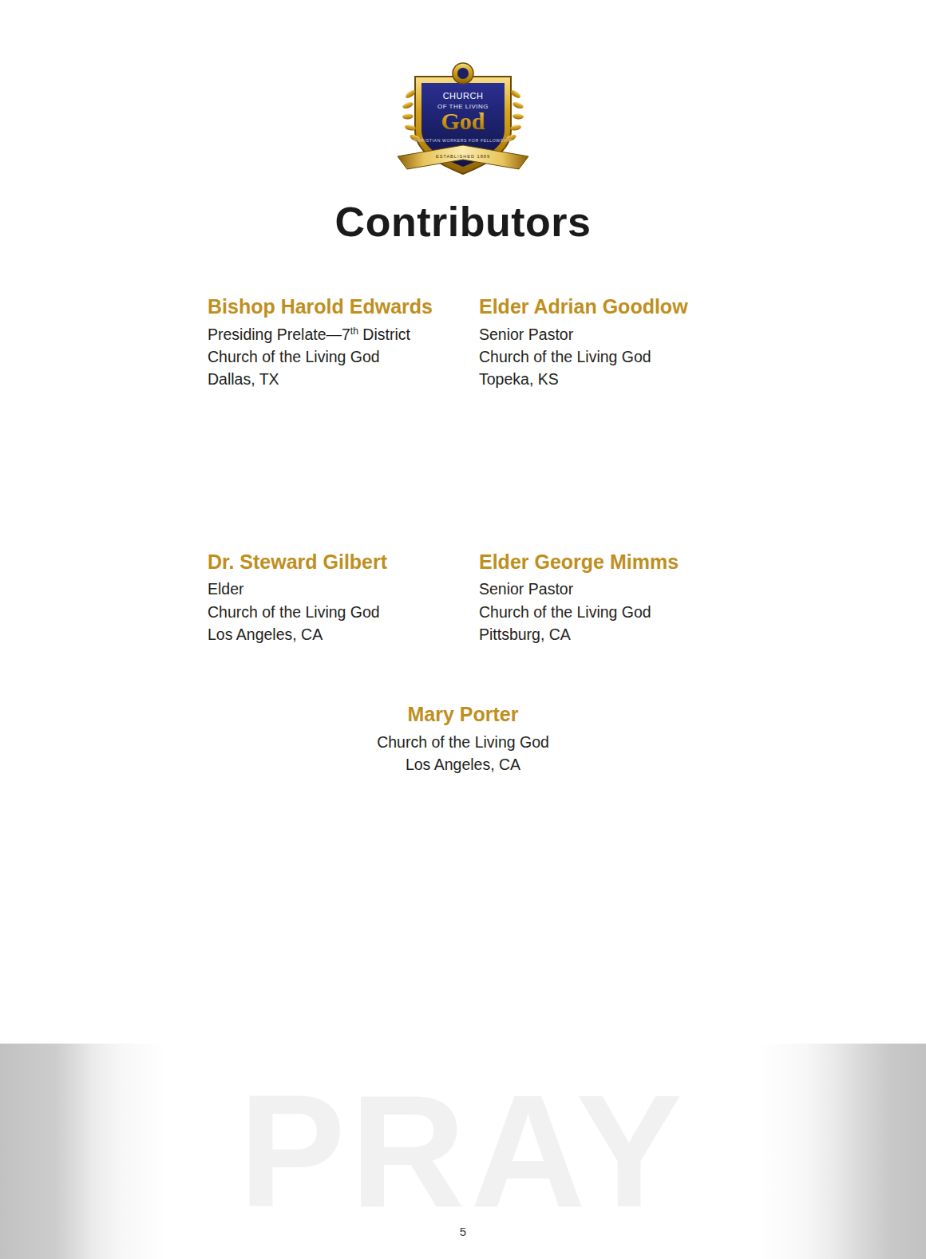CHURCH OF THE LIVING God CHRISTIAN WORKERS FOR FELLOWSHIP ESTABLISHED 1889
Contributors
Bishop Harold Edwards
Presiding Prelate—7th District
Church of the Living God
Dallas, TX
Elder Adrian Goodlow
Senior Pastor
Church of the Living God
Topeka, KS
Dr. Steward Gilbert
Elder
Church of the Living God
Los Angeles, CA
Elder George Mimms
Senior Pastor
Church of the Living God
Pittsburg, CA
Mary Porter
Church of the Living God
Los Angeles, CA
PRAY
5